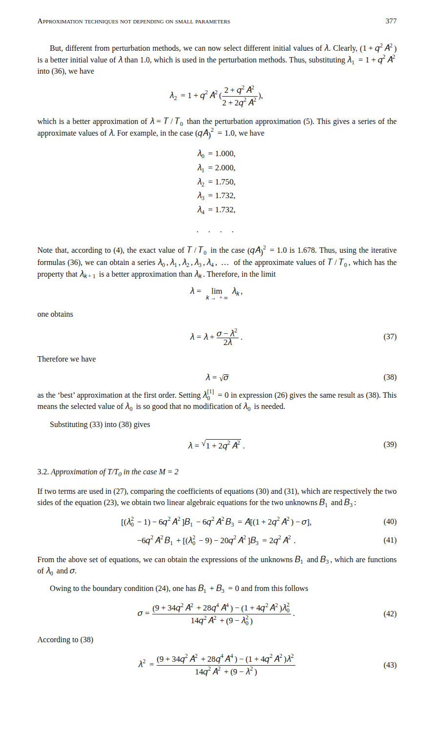Approximation techniques not depending on small parameters 377
But, different from perturbation methods, we can now select different initial values of λ. Clearly, (1+q2A2) is a better initial value of λ than 1.0, which is used in the perturbation methods. Thus, substituting λ1=1+q2A2 into (36), we have
λ2 = 1 + q2 A2 ( 2+q2A2 2+2q2A2 ) ,
which is a better approximation of λ=T/T0 than the perturbation approximation (5). This gives a series of the approximate values of λ. For example, in the case (qA)2=1.0, we have
λ0=1.000,
λ1=2.000,
λ2=1.750,
λ3=1.732,
λ4=1.732,
. . . .
Note that, according to (4), the exact value of T/T0 in the case (qA)2=1.0 is 1.678. Thus, using the iterative formulas (36), we can obtain a series λ0,λ1,λ2,λ3,λ4,… of the approximate values of T/T0, which has the property that λk+1 is a better approximation than λk. Therefore, in the limit
λ= lim k→+∞ λk,
one obtains
λ=λ+ σ−λ2 2λ . (37)
Therefore we have
λ=σ (38)
as the ‘best’ approximation at the first order. Setting λ0[1]=0 in expression (26) gives the same result as (38). This means the selected value of λ0 is so good that no modification of λ0 is needed.
Substituting (33) into (38) gives
λ= 1+2q2A2 . (39)
3.2. Approximation of T/T0 in the case M = 2
If two terms are used in (27), comparing the coefficients of equations (30) and (31), which are respectively the two sides of the equation (23), we obtain two linear algebraic equations for the two unknowns B1 and B3:
[(λ02−1)−6q2A2] B1 − 6q2A2B3 = A [(1+2q2A2)−σ] , (40)
−6q2A2B1 + [(λ02−9)−20q2A2] B3 = 2q2A2 . (41)
From the above set of equations, we can obtain the expressions of the unknowns B1 and B3, which are functions of λ0 and σ.
Owing to the boundary condition (24), one has B1+B3=0 and from this follows
σ= (9+34q2A2+28q4A4) − (1+4q2A2)λ02 14q2A2+(9−λ02) . (42)
According to (38)
λ2= (9+34q2A2+28q4A4) − (1+4q2A2)λ2 14q2A2+(9−λ2) (43)